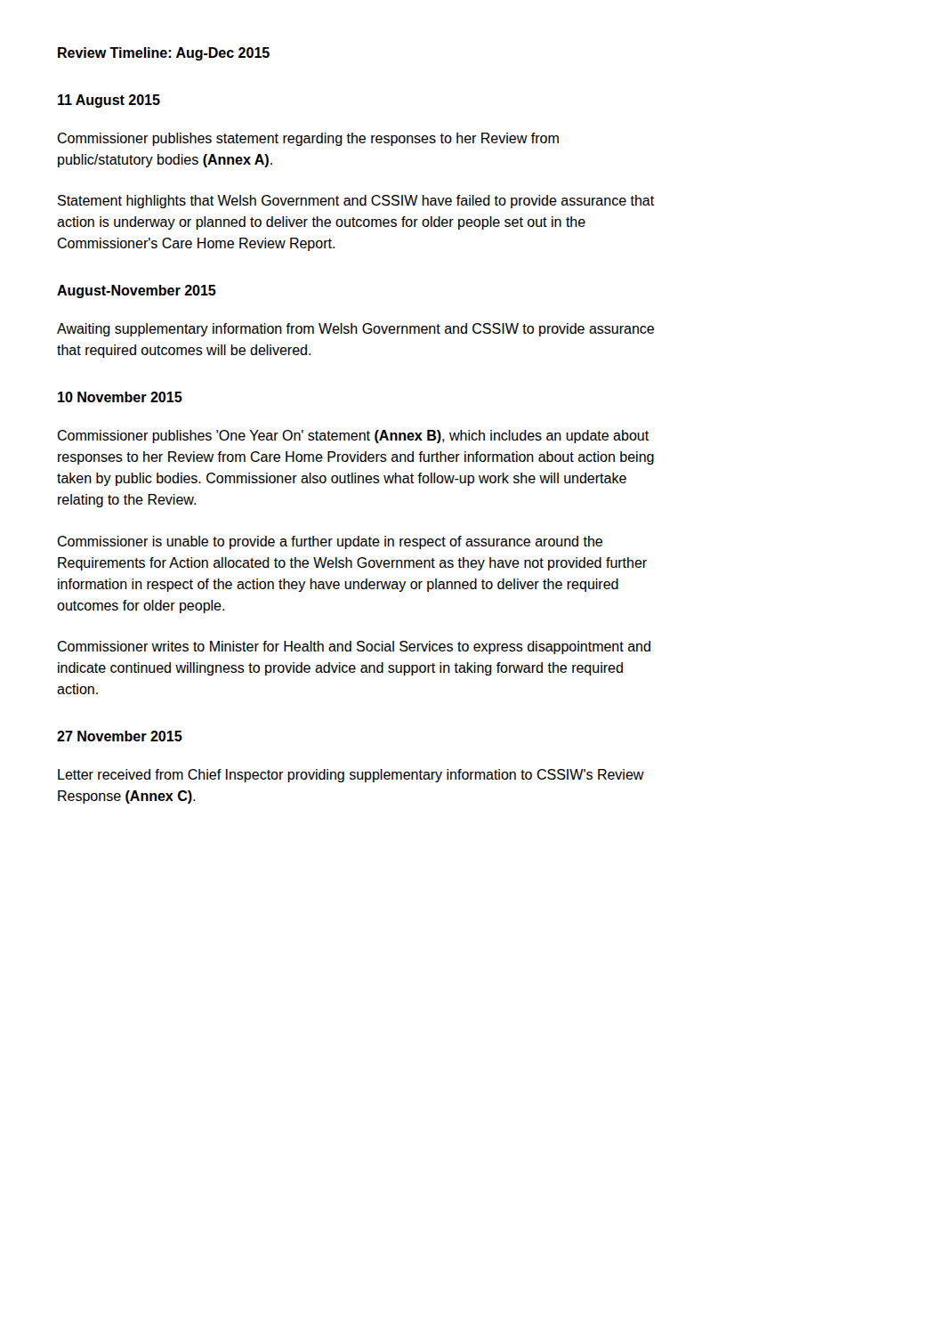Review Timeline: Aug-Dec 2015
11 August 2015
Commissioner publishes statement regarding the responses to her Review from public/statutory bodies (Annex A).
Statement highlights that Welsh Government and CSSIW have failed to provide assurance that action is underway or planned to deliver the outcomes for older people set out in the Commissioner's Care Home Review Report.
August-November 2015
Awaiting supplementary information from Welsh Government and CSSIW to provide assurance that required outcomes will be delivered.
10 November 2015
Commissioner publishes 'One Year On' statement (Annex B), which includes an update about responses to her Review from Care Home Providers and further information about action being taken by public bodies. Commissioner also outlines what follow-up work she will undertake relating to the Review.
Commissioner is unable to provide a further update in respect of assurance around the Requirements for Action allocated to the Welsh Government as they have not provided further information in respect of the action they have underway or planned to deliver the required outcomes for older people.
Commissioner writes to Minister for Health and Social Services to express disappointment and indicate continued willingness to provide advice and support in taking forward the required action.
27 November 2015
Letter received from Chief Inspector providing supplementary information to CSSIW's Review Response (Annex C).